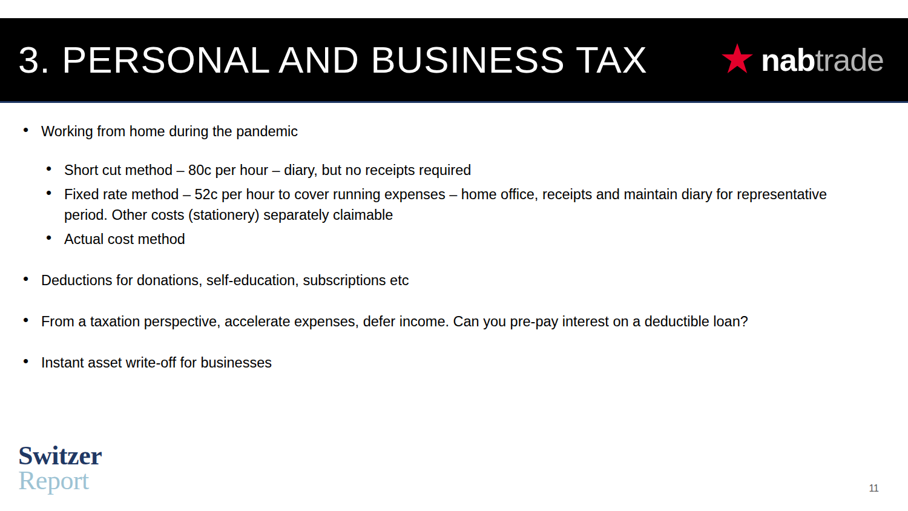3. Personal and Business Tax
nab trade
Working from home during the pandemic
Short cut method – 80c per hour – diary, but no receipts required
Fixed rate method – 52c per hour to cover running expenses – home office, receipts and maintain diary for representative period. Other costs (stationery) separately claimable
Actual cost method
Deductions for donations, self-education, subscriptions etc
From a taxation perspective, accelerate expenses, defer income. Can you pre-pay interest on a deductible loan?
Instant asset write-off for businesses
Switzer
Report
11